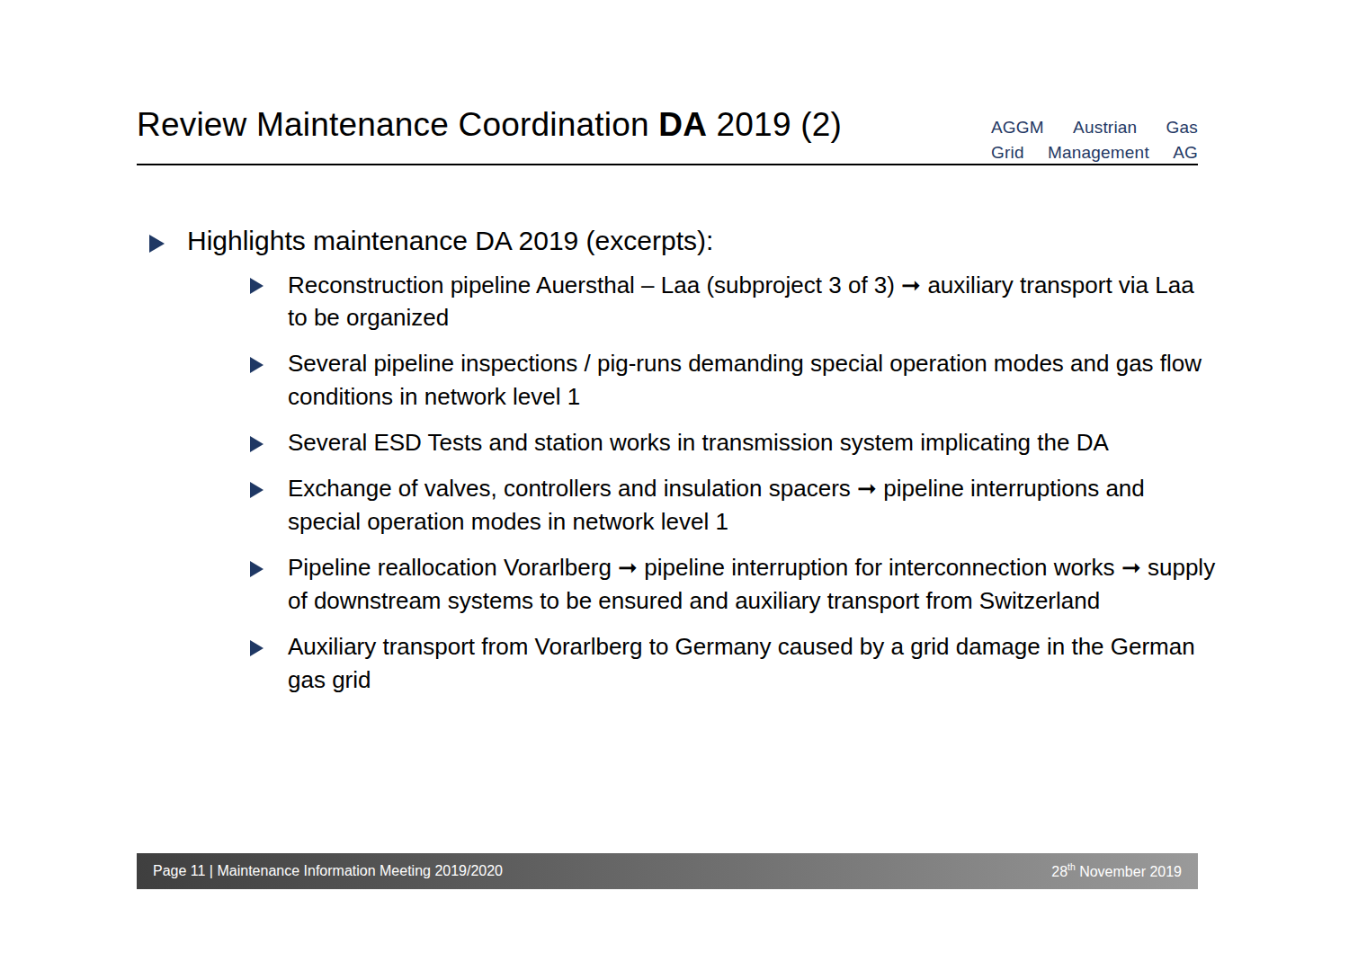Review Maintenance Coordination DA 2019 (2)
AGGM Austrian Gas
Grid Management AG
Highlights maintenance DA 2019 (excerpts):
Reconstruction pipeline Auersthal – Laa (subproject 3 of 3) ➞ auxiliary transport via Laa to be organized
Several pipeline inspections / pig-runs demanding special operation modes and gas flow conditions in network level 1
Several ESD Tests and station works in transmission system implicating the DA
Exchange of valves, controllers and insulation spacers ➞ pipeline interruptions and special operation modes in network level 1
Pipeline reallocation Vorarlberg ➞ pipeline interruption for interconnection works ➞ supply of downstream systems to be ensured and auxiliary transport from Switzerland
Auxiliary transport from Vorarlberg to Germany caused by a grid damage in the German gas grid
Page 11 | Maintenance Information Meeting 2019/2020
28th November 2019